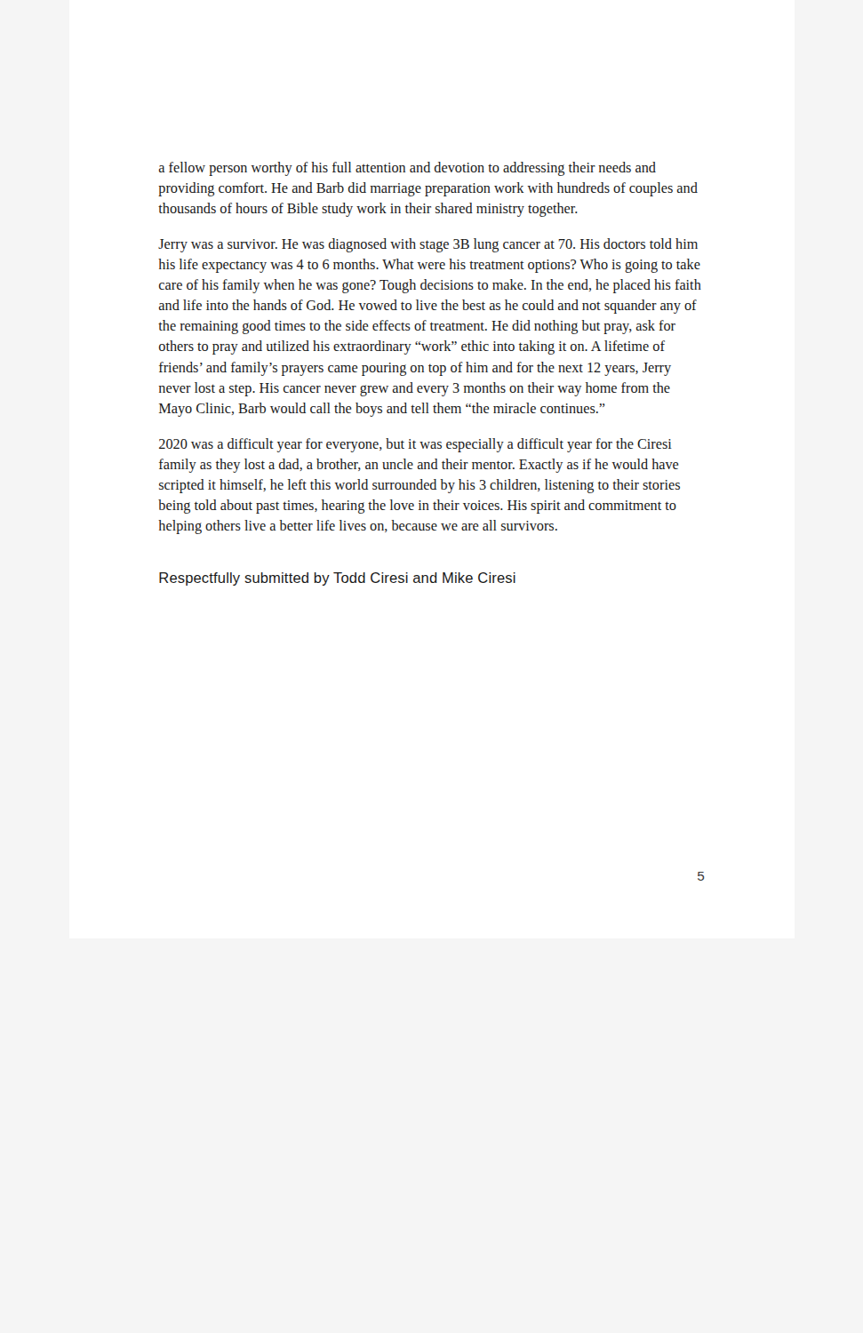a fellow person worthy of his full attention and devotion to addressing their needs and providing comfort. He and Barb did marriage preparation work with hundreds of couples and thousands of hours of Bible study work in their shared ministry together.
Jerry was a survivor. He was diagnosed with stage 3B lung cancer at 70. His doctors told him his life expectancy was 4 to 6 months. What were his treatment options? Who is going to take care of his family when he was gone? Tough decisions to make. In the end, he placed his faith and life into the hands of God. He vowed to live the best as he could and not squander any of the remaining good times to the side effects of treatment. He did nothing but pray, ask for others to pray and utilized his extraordinary “work” ethic into taking it on. A lifetime of friends’ and family’s prayers came pouring on top of him and for the next 12 years, Jerry never lost a step. His cancer never grew and every 3 months on their way home from the Mayo Clinic, Barb would call the boys and tell them “the miracle continues.”
2020 was a difficult year for everyone, but it was especially a difficult year for the Ciresi family as they lost a dad, a brother, an uncle and their mentor. Exactly as if he would have scripted it himself, he left this world surrounded by his 3 children, listening to their stories being told about past times, hearing the love in their voices. His spirit and commitment to helping others live a better life lives on, because we are all survivors.
Respectfully submitted by Todd Ciresi and Mike Ciresi
5